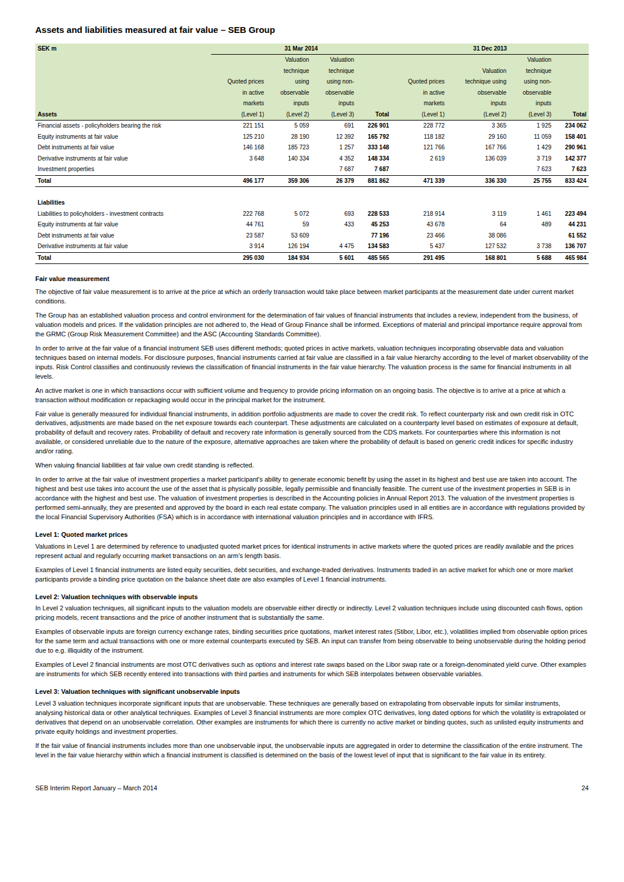Assets and liabilities measured at fair value – SEB Group
| SEK m | 31 Mar 2014 | 31 Dec 2013 |
| --- | --- | --- |
| | | Valuation | Valuation | | | | Valuation | |
| | | technique | technique | | | Valuation | technique | |
| | Quoted prices | using | using non- | | Quoted prices | technique using | using non- | |
| | in active | observable | observable | | in active | observable | observable | |
| | markets | inputs | inputs | | markets | inputs | inputs | |
| Assets | (Level 1) | (Level 2) | (Level 3) | Total | (Level 1) | (Level 2) | (Level 3) | Total |
| Financial assets - policyholders bearing the risk | 221 151 | 5 059 | 691 | 226 901 | 228 772 | 3 365 | 1 925 | 234 062 |
| Equity instruments at fair value | 125 210 | 28 190 | 12 392 | 165 792 | 118 182 | 29 160 | 11 059 | 158 401 |
| Debt instruments at fair value | 146 168 | 185 723 | 1 257 | 333 148 | 121 766 | 167 766 | 1 429 | 290 961 |
| Derivative instruments at fair value | 3 648 | 140 334 | 4 352 | 148 334 | 2 619 | 136 039 | 3 719 | 142 377 |
| Investment properties | | | 7 687 | 7 687 | | | 7 623 | 7 623 |
| Total | 496 177 | 359 306 | 26 379 | 881 862 | 471 339 | 336 330 | 25 755 | 833 424 |
| Liabilities | |
| Liabilities to policyholders - investment contracts | 222 768 | 5 072 | 693 | 228 533 | 218 914 | 3 119 | 1 461 | 223 494 |
| Equity instruments at fair value | 44 761 | 59 | 433 | 45 253 | 43 678 | 64 | 489 | 44 231 |
| Debt instruments at fair value | 23 587 | 53 609 | | 77 196 | 23 466 | 38 086 | | 61 552 |
| Derivative instruments at fair value | 3 914 | 126 194 | 4 475 | 134 583 | 5 437 | 127 532 | 3 738 | 136 707 |
| Total | 295 030 | 184 934 | 5 601 | 485 565 | 291 495 | 168 801 | 5 688 | 465 984 |
Fair value measurement
The objective of fair value measurement is to arrive at the price at which an orderly transaction would take place between market participants at the measurement date under current market conditions.
The Group has an established valuation process and control environment for the determination of fair values of financial instruments that includes a review, independent from the business, of valuation models and prices. If the validation principles are not adhered to, the Head of Group Finance shall be informed. Exceptions of material and principal importance require approval from the GRMC (Group Risk Measurement Committee) and the ASC (Accounting Standards Committee).
In order to arrive at the fair value of a financial instrument SEB uses different methods; quoted prices in active markets, valuation techniques incorporating observable data and valuation techniques based on internal models. For disclosure purposes, financial instruments carried at fair value are classified in a fair value hierarchy according to the level of market observability of the inputs. Risk Control classifies and continuously reviews the classification of financial instruments in the fair value hierarchy. The valuation process is the same for financial instruments in all levels.
An active market is one in which transactions occur with sufficient volume and frequency to provide pricing information on an ongoing basis. The objective is to arrive at a price at which a transaction without modification or repackaging would occur in the principal market for the instrument.
Fair value is generally measured for individual financial instruments, in addition portfolio adjustments are made to cover the credit risk. To reflect counterparty risk and own credit risk in OTC derivatives, adjustments are made based on the net exposure towards each counterpart. These adjustments are calculated on a counterparty level based on estimates of exposure at default, probability of default and recovery rates. Probability of default and recovery rate information is generally sourced from the CDS markets. For counterparties where this information is not available, or considered unreliable due to the nature of the exposure, alternative approaches are taken where the probability of default is based on generic credit indices for specific industry and/or rating.
When valuing financial liabilities at fair value own credit standing is reflected.
In order to arrive at the fair value of investment properties a market participant's ability to generate economic benefit by using the asset in its highest and best use are taken into account. The highest and best use takes into account the use of the asset that is physically possible, legally permissible and financially feasible. The current use of the investment properties in SEB is in accordance with the highest and best use. The valuation of investment properties is described in the Accounting policies in Annual Report 2013. The valuation of the investment properties is performed semi-annually, they are presented and approved by the board in each real estate company. The valuation principles used in all entities are in accordance with regulations provided by the local Financial Supervisory Authorities (FSA) which is in accordance with international valuation principles and in accordance with IFRS.
Level 1: Quoted market prices
Valuations in Level 1 are determined by reference to unadjusted quoted market prices for identical instruments in active markets where the quoted prices are readily available and the prices represent actual and regularly occurring market transactions on an arm's length basis.
Examples of Level 1 financial instruments are listed equity securities, debt securities, and exchange-traded derivatives. Instruments traded in an active market for which one or more market participants provide a binding price quotation on the balance sheet date are also examples of Level 1 financial instruments.
Level 2: Valuation techniques with observable inputs
In Level 2 valuation techniques, all significant inputs to the valuation models are observable either directly or indirectly. Level 2 valuation techniques include using discounted cash flows, option pricing models, recent transactions and the price of another instrument that is substantially the same.
Examples of observable inputs are foreign currency exchange rates, binding securities price quotations, market interest rates (Stibor, Libor, etc.), volatilities implied from observable option prices for the same term and actual transactions with one or more external counterparts executed by SEB. An input can transfer from being observable to being unobservable during the holding period due to e.g. illiquidity of the instrument.
Examples of Level 2 financial instruments are most OTC derivatives such as options and interest rate swaps based on the Libor swap rate or a foreign-denominated yield curve. Other examples are instruments for which SEB recently entered into transactions with third parties and instruments for which SEB interpolates between observable variables.
Level 3: Valuation techniques with significant unobservable inputs
Level 3 valuation techniques incorporate significant inputs that are unobservable. These techniques are generally based on extrapolating from observable inputs for similar instruments, analysing historical data or other analytical techniques. Examples of Level 3 financial instruments are more complex OTC derivatives, long dated options for which the volatility is extrapolated or derivatives that depend on an unobservable correlation. Other examples are instruments for which there is currently no active market or binding quotes, such as unlisted equity instruments and private equity holdings and investment properties.
If the fair value of financial instruments includes more than one unobservable input, the unobservable inputs are aggregated in order to determine the classification of the entire instrument. The level in the fair value hierarchy within which a financial instrument is classified is determined on the basis of the lowest level of input that is significant to the fair value in its entirety.
SEB Interim Report January – March 2014 24